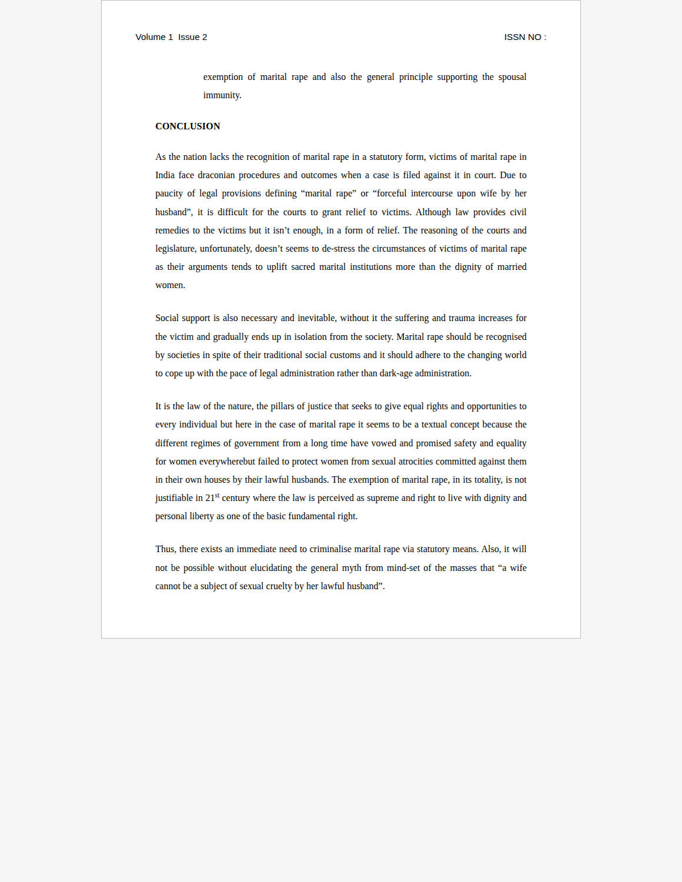Volume 1 Issue 2 ISSN NO :
exemption of marital rape and also the general principle supporting the spousal immunity.
CONCLUSION
As the nation lacks the recognition of marital rape in a statutory form, victims of marital rape in India face draconian procedures and outcomes when a case is filed against it in court. Due to paucity of legal provisions defining “marital rape” or “forceful intercourse upon wife by her husband”, it is difficult for the courts to grant relief to victims. Although law provides civil remedies to the victims but it isn’t enough, in a form of relief. The reasoning of the courts and legislature, unfortunately, doesn’t seems to de-stress the circumstances of victims of marital rape as their arguments tends to uplift sacred marital institutions more than the dignity of married women.
Social support is also necessary and inevitable, without it the suffering and trauma increases for the victim and gradually ends up in isolation from the society. Marital rape should be recognised by societies in spite of their traditional social customs and it should adhere to the changing world to cope up with the pace of legal administration rather than dark-age administration.
It is the law of the nature, the pillars of justice that seeks to give equal rights and opportunities to every individual but here in the case of marital rape it seems to be a textual concept because the different regimes of government from a long time have vowed and promised safety and equality for women everywherebut failed to protect women from sexual atrocities committed against them in their own houses by their lawful husbands. The exemption of marital rape, in its totality, is not justifiable in 21st century where the law is perceived as supreme and right to live with dignity and personal liberty as one of the basic fundamental right.
Thus, there exists an immediate need to criminalise marital rape via statutory means. Also, it will not be possible without elucidating the general myth from mind-set of the masses that “a wife cannot be a subject of sexual cruelty by her lawful husband”.